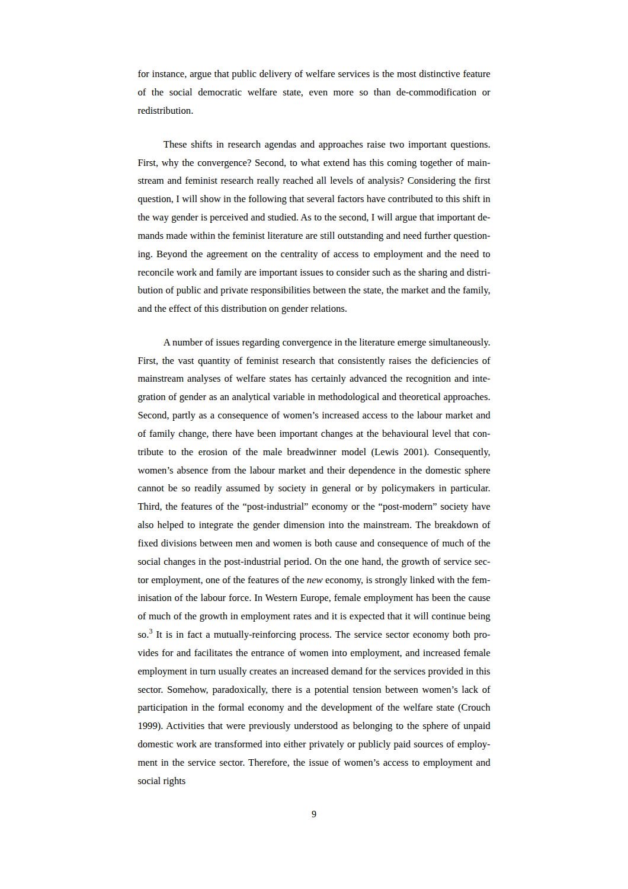for instance, argue that public delivery of welfare services is the most distinctive feature of the social democratic welfare state, even more so than de-commodification or redistribution.
These shifts in research agendas and approaches raise two important questions. First, why the convergence? Second, to what extend has this coming together of mainstream and feminist research really reached all levels of analysis? Considering the first question, I will show in the following that several factors have contributed to this shift in the way gender is perceived and studied. As to the second, I will argue that important demands made within the feminist literature are still outstanding and need further questioning. Beyond the agreement on the centrality of access to employment and the need to reconcile work and family are important issues to consider such as the sharing and distribution of public and private responsibilities between the state, the market and the family, and the effect of this distribution on gender relations.
A number of issues regarding convergence in the literature emerge simultaneously. First, the vast quantity of feminist research that consistently raises the deficiencies of mainstream analyses of welfare states has certainly advanced the recognition and integration of gender as an analytical variable in methodological and theoretical approaches. Second, partly as a consequence of women’s increased access to the labour market and of family change, there have been important changes at the behavioural level that contribute to the erosion of the male breadwinner model (Lewis 2001). Consequently, women’s absence from the labour market and their dependence in the domestic sphere cannot be so readily assumed by society in general or by policymakers in particular. Third, the features of the “post-industrial” economy or the “post-modern” society have also helped to integrate the gender dimension into the mainstream. The breakdown of fixed divisions between men and women is both cause and consequence of much of the social changes in the post-industrial period. On the one hand, the growth of service sector employment, one of the features of the new economy, is strongly linked with the feminisation of the labour force. In Western Europe, female employment has been the cause of much of the growth in employment rates and it is expected that it will continue being so.3 It is in fact a mutually-reinforcing process. The service sector economy both provides for and facilitates the entrance of women into employment, and increased female employment in turn usually creates an increased demand for the services provided in this sector. Somehow, paradoxically, there is a potential tension between women’s lack of participation in the formal economy and the development of the welfare state (Crouch 1999). Activities that were previously understood as belonging to the sphere of unpaid domestic work are transformed into either privately or publicly paid sources of employment in the service sector. Therefore, the issue of women’s access to employment and social rights
9